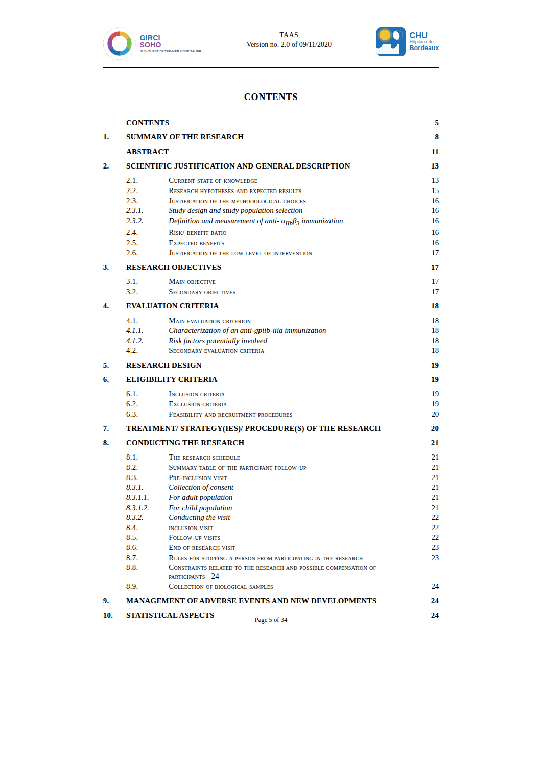GIRCI SOHO Sud-Ouest Outre-Mer Hospitalier
TAAS
Version no. 2.0 of 09/11/2020
CHU Hôpitaux de Bordeaux
CONTENTS
| | CONTENTS | 5 |
| 1. | SUMMARY OF THE RESEARCH | 8 |
| | ABSTRACT | 11 |
| 2. | SCIENTIFIC JUSTIFICATION AND GENERAL DESCRIPTION | 13 |
| | 2.1. | Current state of knowledge | 13 |
| | 2.2. | Research hypotheses and expected results | 15 |
| | 2.3. | Justification of the methodological choices | 16 |
| | 2.3.1. | Study design and study population selection | 16 |
| | 2.3.2. | Definition and measurement of anti- α IIb β 3 immunization | 16 |
| | 2.4. | Risk/ benefit ratio | 16 |
| | 2.5. | Expected benefits | 16 |
| | 2.6. | Justification of the low level of intervention | 17 |
| 3. | RESEARCH OBJECTIVES | 17 |
| | 3.1. | Main objective | 17 |
| | 3.2. | Secondary objectives | 17 |
| 4. | EVALUATION CRITERIA | 18 |
| | 4.1. | Main evaluation criterion | 18 |
| | 4.1.1. | Characterization of an anti-gpiib-iiia immunization | 18 |
| | 4.1.2. | Risk factors potentially involved | 18 |
| | 4.2. | Secondary evaluation criteria | 18 |
| 5. | RESEARCH DESIGN | 19 |
| 6. | ELIGIBILITY CRITERIA | 19 |
| | 6.1. | Inclusion criteria | 19 |
| | 6.2. | Exclusion criteria | 19 |
| | 6.3. | Feasibility and recruitment procedures | 20 |
| 7. | TREATMENT/ STRATEGY(IES)/ PROCEDURE(S) OF THE RESEARCH | 20 |
| 8. | CONDUCTING THE RESEARCH | 21 |
| | 8.1. | The research schedule | 21 |
| | 8.2. | Summary table of the participant follow-up | 21 |
| | 8.3. | Pre-inclusion visit | 21 |
| | 8.3.1. | Collection of consent | 21 |
| | 8.3.1.1. | For adult population | 21 |
| | 8.3.1.2. | For child population | 21 |
| | 8.3.2. | Conducting the visit | 22 |
| | 8.4. | inclusion visit | 22 |
| | 8.5. | Follow-up visits | 22 |
| | 8.6. | End of research visit | 23 |
| | 8.7. | Rules for stopping a person from participating in the research | 23 |
| | 8.8. | Constraints related to the research and possible compensation of participants 24 | |
| | 8.9. | Collection of biological samples | 24 |
| 9. | MANAGEMENT OF ADVERSE EVENTS AND NEW DEVELOPMENTS | 24 |
| 10. | STATISTICAL ASPECTS | 24 |
Page 5 of 34